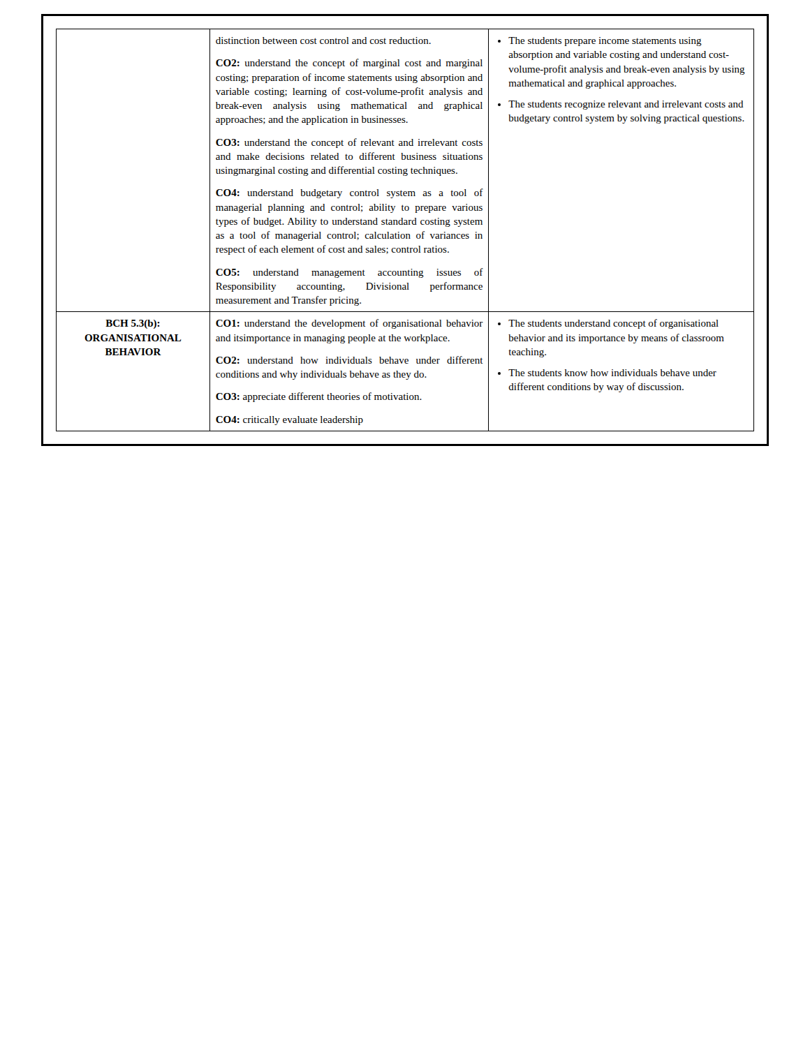| | distinction between cost control and cost reduction. CO2: understand the concept of marginal cost and marginal costing; preparation of income statements using absorption and variable costing; learning of cost-volume-profit analysis and break-even analysis using mathematical and graphical approaches; and the application in businesses. CO3: understand the concept of relevant and irrelevant costs and make decisions related to different business situations usingmarginal costing and differential costing techniques. CO4: understand budgetary control system as a tool of managerial planning and control; ability to prepare various types of budget. Ability to understand standard costing system as a tool of managerial control; calculation of variances in respect of each element of cost and sales; control ratios. CO5: understand management accounting issues of Responsibility accounting, Divisional performance measurement and Transfer pricing. | The students prepare income statements using absorption and variable costing and understand cost-volume-profit analysis and break-even analysis by using mathematical and graphical approaches. The students recognize relevant and irrelevant costs and budgetary control system by solving practical questions. |
| BCH 5.3(b): ORGANISATIONAL BEHAVIOR | CO1: understand the development of organisational behavior and itsimportance in managing people at the workplace. CO2: understand how individuals behave under different conditions and why individuals behave as they do. CO3: appreciate different theories of motivation. CO4: critically evaluate leadership | The students understand concept of organisational behavior and its importance by means of classroom teaching. The students know how individuals behave under different conditions by way of discussion. |